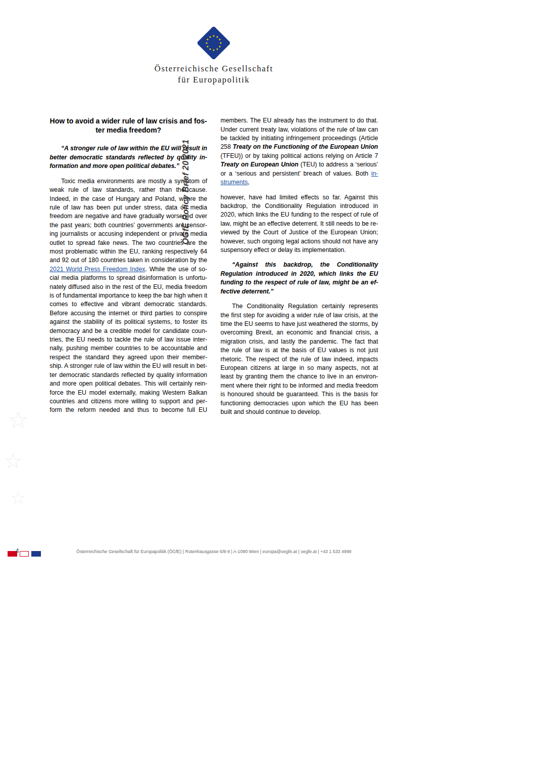ÖGfE Policy Brief 20'2021
Österreichische Gesellschaft für Europapolitik
How to avoid a wider rule of law crisis and foster media freedom?
“A stronger rule of law within the EU will result in better democratic standards reflected by quality information and more open political debates.”
Toxic media environments are mostly a symptom of weak rule of law standards, rather than the cause. Indeed, in the case of Hungary and Poland, where the rule of law has been put under stress, data on media freedom are negative and have gradually worsened over the past years; both countries’ governments are censoring journalists or accusing independent or private media outlet to spread fake news. The two countries are the most problematic within the EU, ranking respectively 64 and 92 out of 180 countries taken in consideration by the 2021 World Press Freedom Index. While the use of social media platforms to spread disinformation is unfortunately diffused also in the rest of the EU, media freedom is of fundamental importance to keep the bar high when it comes to effective and vibrant democratic standards. Before accusing the internet or third parties to conspire against the stability of its political systems, to foster its democracy and be a credible model for candidate countries, the EU needs to tackle the rule of law issue internally, pushing member countries to be accountable and respect the standard they agreed upon their membership. A stronger rule of law within the EU will result in better democratic standards reflected by quality information and more open political debates. This will certainly reinforce the EU model externally, making Western Balkan countries and citizens more willing to support and perform the reform needed and thus to become full EU members. The EU already has the instrument to do that. Under current treaty law, violations of the rule of law can be tackled by initiating infringement proceedings (Article 258 Treaty on the Functioning of the European Union (TFEU)) or by taking political actions relying on Article 7 Treaty on European Union (TEU) to address a ‘serious’ or a ‘serious and persistent’ breach of values. Both instruments,
however, have had limited effects so far. Against this backdrop, the Conditionality Regulation introduced in 2020, which links the EU funding to the respect of rule of law, might be an effective deterrent. It still needs to be reviewed by the Court of Justice of the European Union; however, such ongoing legal actions should not have any suspensory effect or delay its implementation.
“Against this backdrop, the Conditionality Regulation introduced in 2020, which links the EU funding to the respect of rule of law, might be an effective deterrent.”
The Conditionality Regulation certainly represents the first step for avoiding a wider rule of law crisis, at the time the EU seems to have just weathered the storms, by overcoming Brexit, an economic and financial crisis, a migration crisis, and lastly the pandemic. The fact that the rule of law is at the basis of EU values is not just rhetoric. The respect of the rule of law indeed, impacts European citizens at large in so many aspects, not at least by granting them the chance to live in an environment where their right to be informed and media freedom is honoured should be guaranteed. This is the basis for functioning democracies upon which the EU has been built and should continue to develop.
4
Österreichische Gesellschaft für Europapolitik (ÖGfE) | Rotenhausgasse 6/8-9 | A-1090 Wien | europa@oegfe.at | oegfe.at | +43 1 533 4999